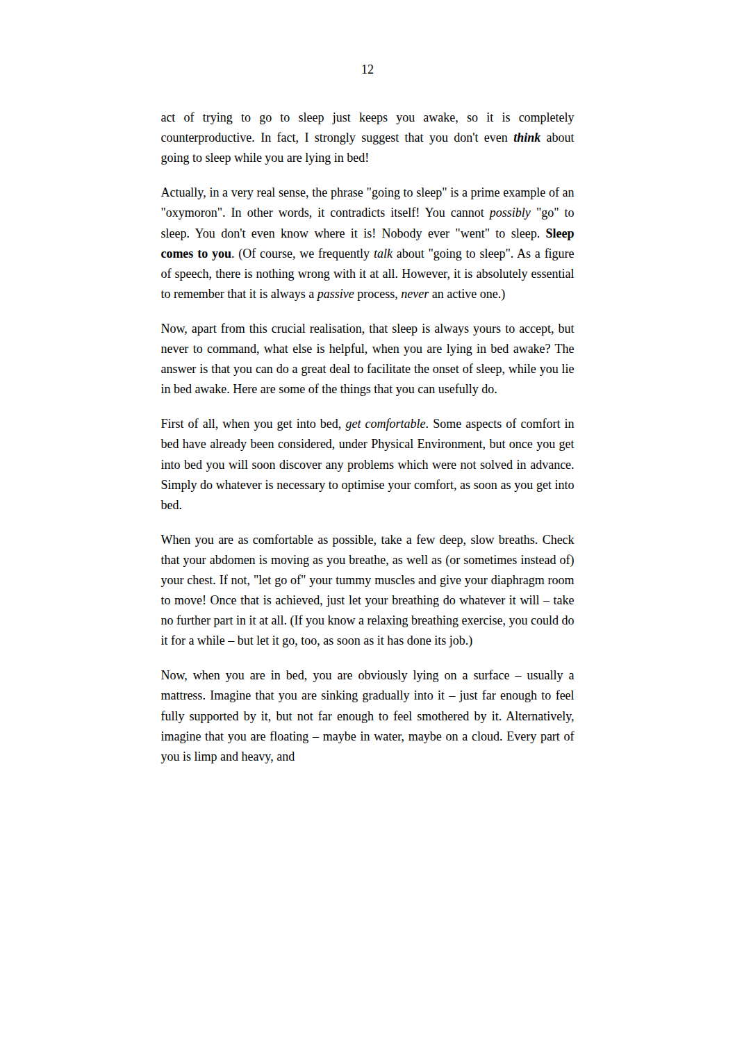12
act of trying to go to sleep just keeps you awake, so it is completely counterproductive. In fact, I strongly suggest that you don't even think about going to sleep while you are lying in bed!
Actually, in a very real sense, the phrase "going to sleep" is a prime example of an "oxymoron". In other words, it contradicts itself! You cannot possibly "go" to sleep. You don't even know where it is! Nobody ever "went" to sleep. Sleep comes to you. (Of course, we frequently talk about "going to sleep". As a figure of speech, there is nothing wrong with it at all. However, it is absolutely essential to remember that it is always a passive process, never an active one.)
Now, apart from this crucial realisation, that sleep is always yours to accept, but never to command, what else is helpful, when you are lying in bed awake? The answer is that you can do a great deal to facilitate the onset of sleep, while you lie in bed awake. Here are some of the things that you can usefully do.
First of all, when you get into bed, get comfortable. Some aspects of comfort in bed have already been considered, under Physical Environment, but once you get into bed you will soon discover any problems which were not solved in advance. Simply do whatever is necessary to optimise your comfort, as soon as you get into bed.
When you are as comfortable as possible, take a few deep, slow breaths. Check that your abdomen is moving as you breathe, as well as (or sometimes instead of) your chest. If not, "let go of" your tummy muscles and give your diaphragm room to move! Once that is achieved, just let your breathing do whatever it will – take no further part in it at all. (If you know a relaxing breathing exercise, you could do it for a while – but let it go, too, as soon as it has done its job.)
Now, when you are in bed, you are obviously lying on a surface – usually a mattress. Imagine that you are sinking gradually into it – just far enough to feel fully supported by it, but not far enough to feel smothered by it. Alternatively, imagine that you are floating – maybe in water, maybe on a cloud. Every part of you is limp and heavy, and